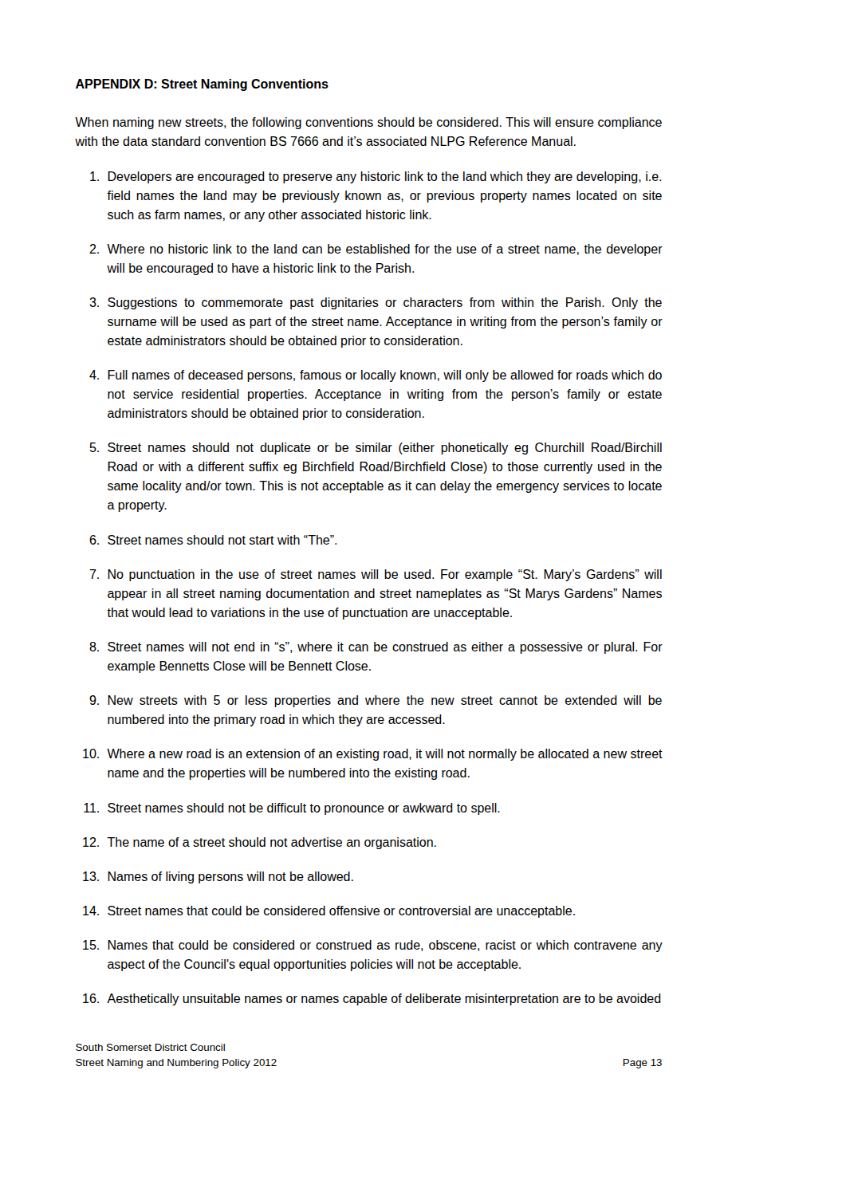APPENDIX D: Street Naming Conventions
When naming new streets, the following conventions should be considered. This will ensure compliance with the data standard convention BS 7666 and it’s associated NLPG Reference Manual.
Developers are encouraged to preserve any historic link to the land which they are developing, i.e. field names the land may be previously known as, or previous property names located on site such as farm names, or any other associated historic link.
Where no historic link to the land can be established for the use of a street name, the developer will be encouraged to have a historic link to the Parish.
Suggestions to commemorate past dignitaries or characters from within the Parish. Only the surname will be used as part of the street name. Acceptance in writing from the person’s family or estate administrators should be obtained prior to consideration.
Full names of deceased persons, famous or locally known, will only be allowed for roads which do not service residential properties. Acceptance in writing from the person’s family or estate administrators should be obtained prior to consideration.
Street names should not duplicate or be similar (either phonetically eg Churchill Road/Birchill Road or with a different suffix eg Birchfield Road/Birchfield Close) to those currently used in the same locality and/or town. This is not acceptable as it can delay the emergency services to locate a property.
Street names should not start with “The”.
No punctuation in the use of street names will be used. For example “St. Mary’s Gardens” will appear in all street naming documentation and street nameplates as “St Marys Gardens” Names that would lead to variations in the use of punctuation are unacceptable.
Street names will not end in “s”, where it can be construed as either a possessive or plural. For example Bennetts Close will be Bennett Close.
New streets with 5 or less properties and where the new street cannot be extended will be numbered into the primary road in which they are accessed.
Where a new road is an extension of an existing road, it will not normally be allocated a new street name and the properties will be numbered into the existing road.
Street names should not be difficult to pronounce or awkward to spell.
The name of a street should not advertise an organisation.
Names of living persons will not be allowed.
Street names that could be considered offensive or controversial are unacceptable.
Names that could be considered or construed as rude, obscene, racist or which contravene any aspect of the Council's equal opportunities policies will not be acceptable.
Aesthetically unsuitable names or names capable of deliberate misinterpretation are to be avoided
South Somerset District Council Street Naming and Numbering Policy 2012 Page 13